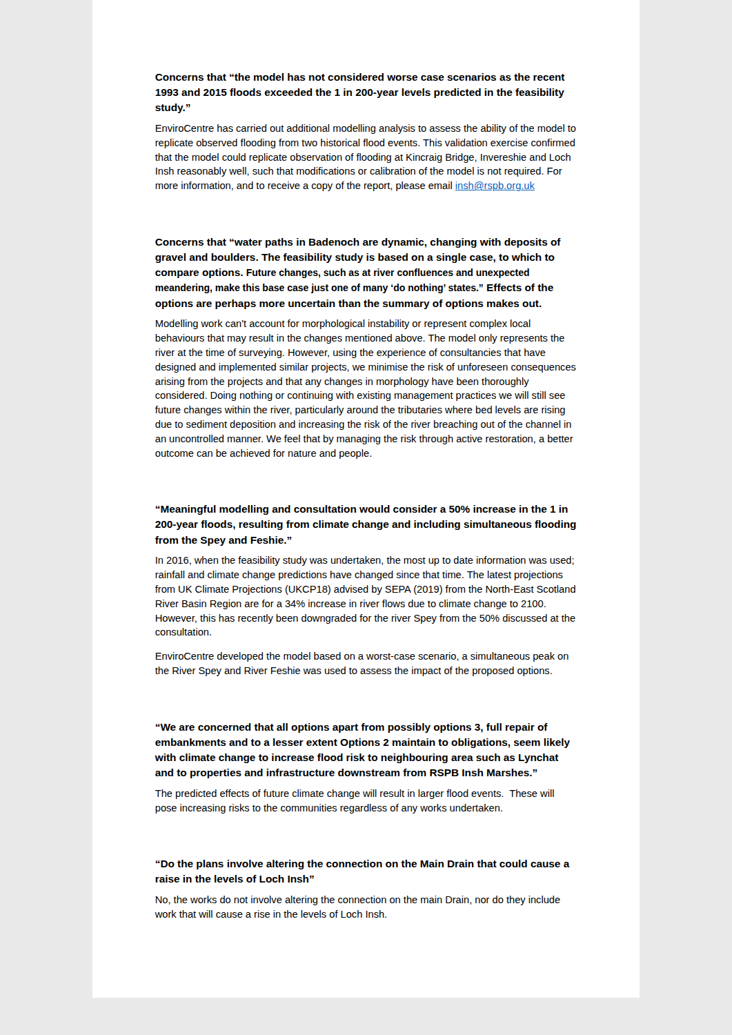Concerns that “the model has not considered worse case scenarios as the recent 1993 and 2015 floods exceeded the 1 in 200-year levels predicted in the feasibility study.”
EnviroCentre has carried out additional modelling analysis to assess the ability of the model to replicate observed flooding from two historical flood events. This validation exercise confirmed that the model could replicate observation of flooding at Kincraig Bridge, Invereshie and Loch Insh reasonably well, such that modifications or calibration of the model is not required. For more information, and to receive a copy of the report, please email insh@rspb.org.uk
Concerns that “water paths in Badenoch are dynamic, changing with deposits of gravel and boulders. The feasibility study is based on a single case, to which to compare options. Future changes, such as at river confluences and unexpected meandering, make this base case just one of many ‘do nothing’ states.” Effects of the options are perhaps more uncertain than the summary of options makes out.
Modelling work can't account for morphological instability or represent complex local behaviours that may result in the changes mentioned above. The model only represents the river at the time of surveying. However, using the experience of consultancies that have designed and implemented similar projects, we minimise the risk of unforeseen consequences arising from the projects and that any changes in morphology have been thoroughly considered. Doing nothing or continuing with existing management practices we will still see future changes within the river, particularly around the tributaries where bed levels are rising due to sediment deposition and increasing the risk of the river breaching out of the channel in an uncontrolled manner. We feel that by managing the risk through active restoration, a better outcome can be achieved for nature and people.
“Meaningful modelling and consultation would consider a 50% increase in the 1 in 200-year floods, resulting from climate change and including simultaneous flooding from the Spey and Feshie.”
In 2016, when the feasibility study was undertaken, the most up to date information was used; rainfall and climate change predictions have changed since that time. The latest projections from UK Climate Projections (UKCP18) advised by SEPA (2019) from the North-East Scotland River Basin Region are for a 34% increase in river flows due to climate change to 2100. However, this has recently been downgraded for the river Spey from the 50% discussed at the consultation.
EnviroCentre developed the model based on a worst-case scenario, a simultaneous peak on the River Spey and River Feshie was used to assess the impact of the proposed options.
“We are concerned that all options apart from possibly options 3, full repair of embankments and to a lesser extent Options 2 maintain to obligations, seem likely with climate change to increase flood risk to neighbouring area such as Lynchat and to properties and infrastructure downstream from RSPB Insh Marshes.”
The predicted effects of future climate change will result in larger flood events. These will pose increasing risks to the communities regardless of any works undertaken.
“Do the plans involve altering the connection on the Main Drain that could cause a raise in the levels of Loch Insh”
No, the works do not involve altering the connection on the main Drain, nor do they include work that will cause a rise in the levels of Loch Insh.